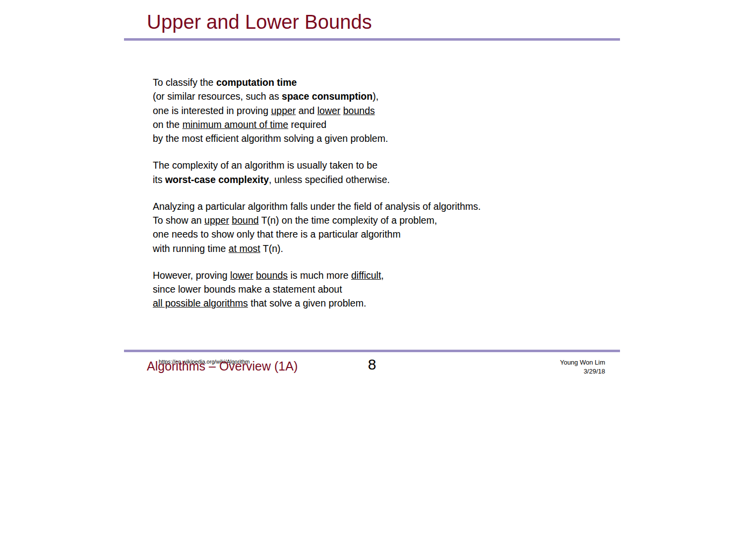Upper and Lower Bounds
To classify the computation time
(or similar resources, such as space consumption),
one is interested in proving upper and lower bounds
on the minimum amount of time required
by the most efficient algorithm solving a given problem.
The complexity of an algorithm is usually taken to be
its worst-case complexity, unless specified otherwise.
Analyzing a particular algorithm falls under the field of analysis of algorithms.
To show an upper bound T(n) on the time complexity of a problem,
one needs to show only that there is a particular algorithm
with running time at most T(n).
However, proving lower bounds is much more difficult,
since lower bounds make a statement about
all possible algorithms that solve a given problem.
https://en.wikipedia.org/wiki/Algorithm
Algorithms – Overview (1A)
8
Young Won Lim
3/29/18